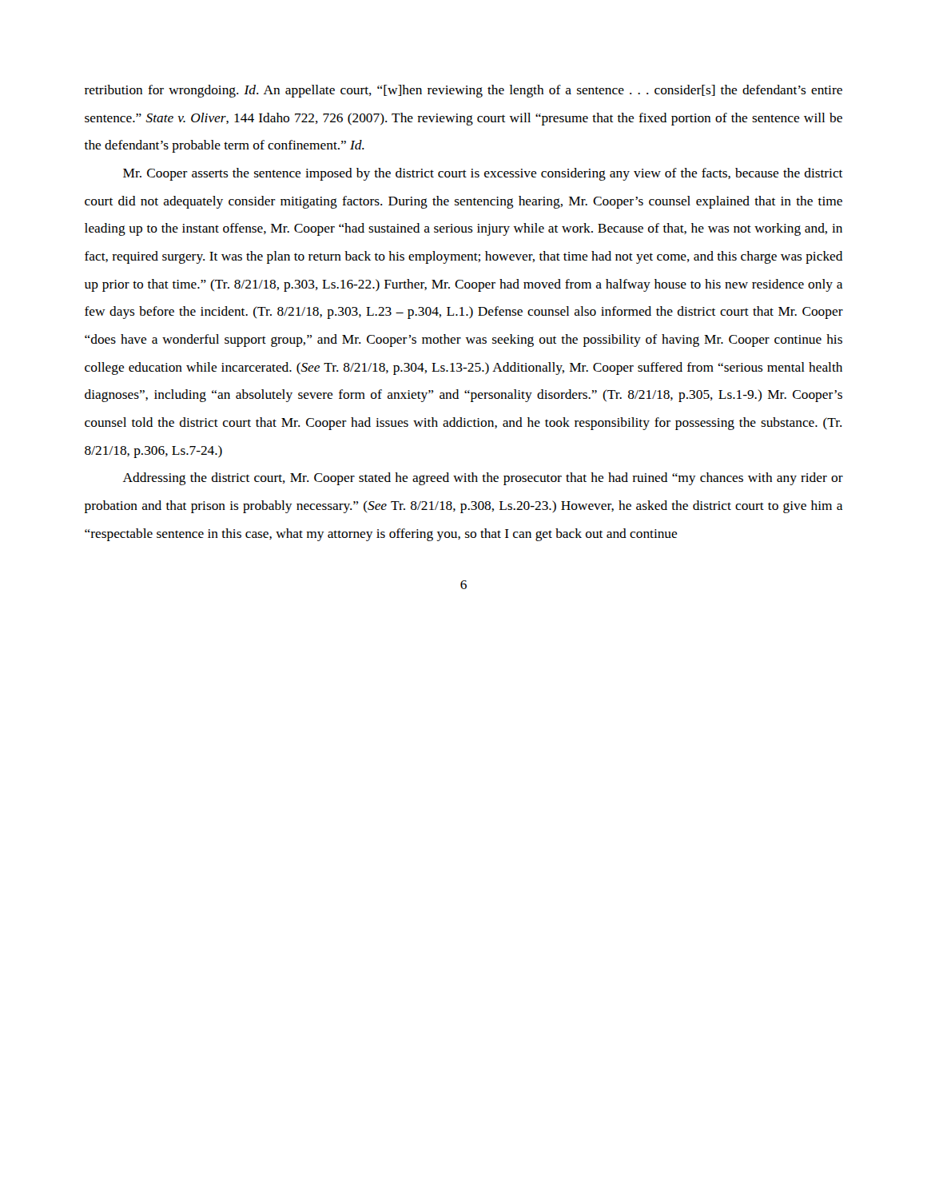retribution for wrongdoing. Id. An appellate court, “[w]hen reviewing the length of a sentence . . . consider[s] the defendant’s entire sentence.” State v. Oliver, 144 Idaho 722, 726 (2007). The reviewing court will “presume that the fixed portion of the sentence will be the defendant’s probable term of confinement.” Id.
Mr. Cooper asserts the sentence imposed by the district court is excessive considering any view of the facts, because the district court did not adequately consider mitigating factors. During the sentencing hearing, Mr. Cooper’s counsel explained that in the time leading up to the instant offense, Mr. Cooper “had sustained a serious injury while at work. Because of that, he was not working and, in fact, required surgery. It was the plan to return back to his employment; however, that time had not yet come, and this charge was picked up prior to that time.” (Tr. 8/21/18, p.303, Ls.16-22.) Further, Mr. Cooper had moved from a halfway house to his new residence only a few days before the incident. (Tr. 8/21/18, p.303, L.23 – p.304, L.1.) Defense counsel also informed the district court that Mr. Cooper “does have a wonderful support group,” and Mr. Cooper’s mother was seeking out the possibility of having Mr. Cooper continue his college education while incarcerated. (See Tr. 8/21/18, p.304, Ls.13-25.) Additionally, Mr. Cooper suffered from “serious mental health diagnoses”, including “an absolutely severe form of anxiety” and “personality disorders.” (Tr. 8/21/18, p.305, Ls.1-9.) Mr. Cooper’s counsel told the district court that Mr. Cooper had issues with addiction, and he took responsibility for possessing the substance. (Tr. 8/21/18, p.306, Ls.7-24.)
Addressing the district court, Mr. Cooper stated he agreed with the prosecutor that he had ruined “my chances with any rider or probation and that prison is probably necessary.” (See Tr. 8/21/18, p.308, Ls.20-23.) However, he asked the district court to give him a “respectable sentence in this case, what my attorney is offering you, so that I can get back out and continue
6